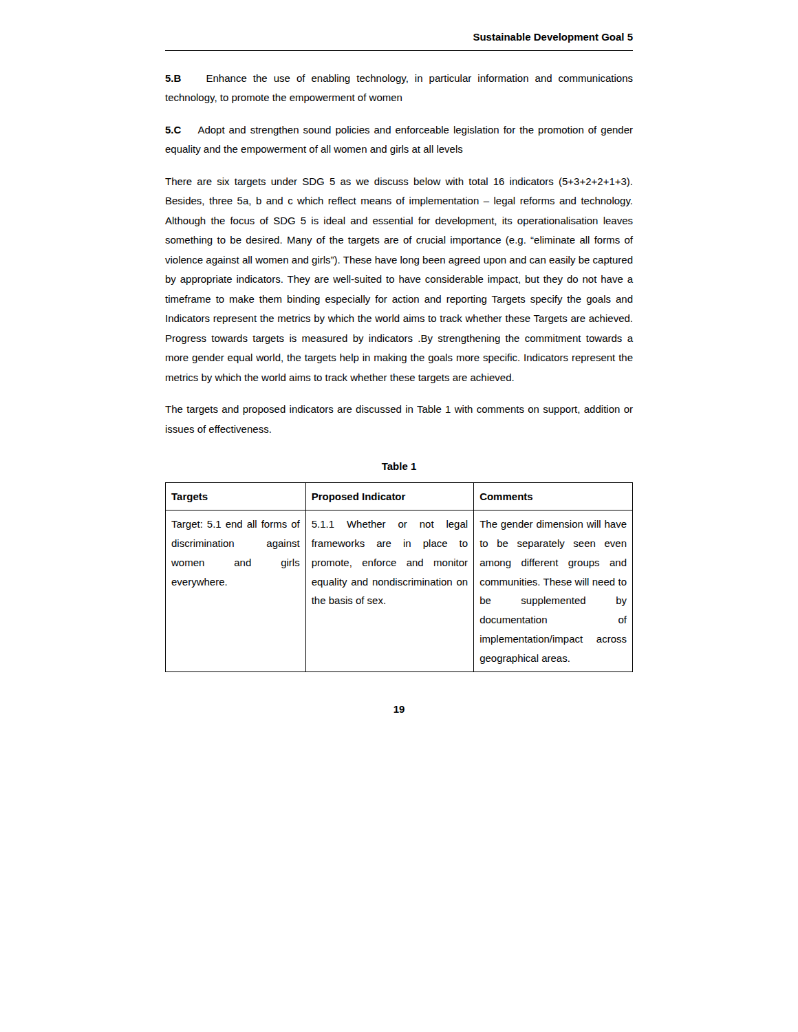Sustainable Development Goal 5
5.B Enhance the use of enabling technology, in particular information and communications technology, to promote the empowerment of women
5.C Adopt and strengthen sound policies and enforceable legislation for the promotion of gender equality and the empowerment of all women and girls at all levels
There are six targets under SDG 5 as we discuss below with total 16 indicators (5+3+2+2+1+3). Besides, three 5a, b and c which reflect means of implementation – legal reforms and technology. Although the focus of SDG 5 is ideal and essential for development, its operationalisation leaves something to be desired. Many of the targets are of crucial importance (e.g. “eliminate all forms of violence against all women and girls”). These have long been agreed upon and can easily be captured by appropriate indicators. They are well-suited to have considerable impact, but they do not have a timeframe to make them binding especially for action and reporting Targets specify the goals and Indicators represent the metrics by which the world aims to track whether these Targets are achieved. Progress towards targets is measured by indicators .By strengthening the commitment towards a more gender equal world, the targets help in making the goals more specific. Indicators represent the metrics by which the world aims to track whether these targets are achieved.
The targets and proposed indicators are discussed in Table 1 with comments on support, addition or issues of effectiveness.
Table 1
| Targets | Proposed Indicator | Comments |
| --- | --- | --- |
| Target: 5.1 end all forms of discrimination against women and girls everywhere. | 5.1.1 Whether or not legal frameworks are in place to promote, enforce and monitor equality and nondiscrimination on the basis of sex. | The gender dimension will have to be separately seen even among different groups and communities. These will need to be supplemented by documentation of implementation/impact across geographical areas. |
19